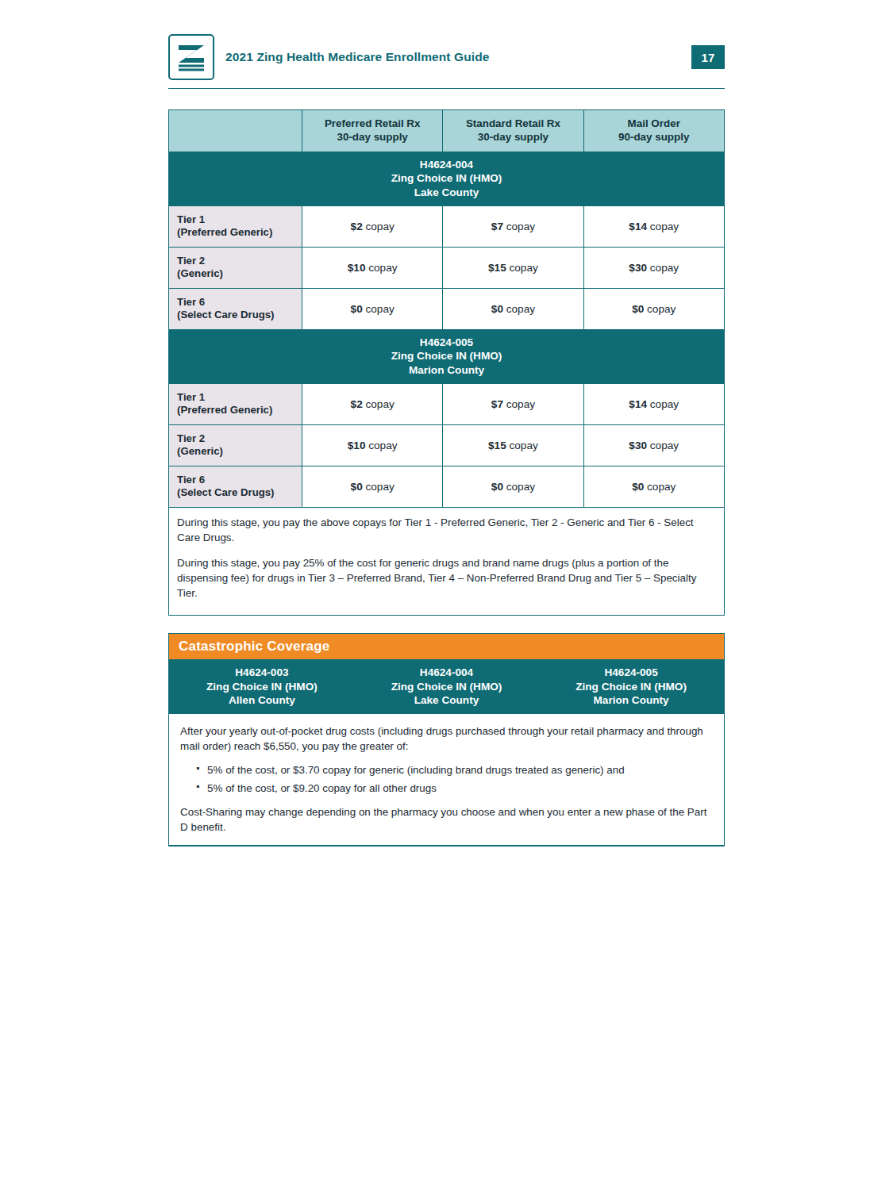2021 Zing Health Medicare Enrollment Guide
17
| | Preferred Retail Rx 30-day supply | Standard Retail Rx 30-day supply | Mail Order 90-day supply |
| H4624-004 Zing Choice IN (HMO) Lake County |
| Tier 1 (Preferred Generic) | $2 copay | $7 copay | $14 copay |
| Tier 2 (Generic) | $10 copay | $15 copay | $30 copay |
| Tier 6 (Select Care Drugs) | $0 copay | $0 copay | $0 copay |
| H4624-005 Zing Choice IN (HMO) Marion County |
| Tier 1 (Preferred Generic) | $2 copay | $7 copay | $14 copay |
| Tier 2 (Generic) | $10 copay | $15 copay | $30 copay |
| Tier 6 (Select Care Drugs) | $0 copay | $0 copay | $0 copay |
| During this stage, you pay the above copays for Tier 1 - Preferred Generic, Tier 2 - Generic and Tier 6 - Select Care Drugs. During this stage, you pay 25% of the cost for generic drugs and brand name drugs (plus a portion of the dispensing fee) for drugs in Tier 3 – Preferred Brand, Tier 4 – Non-Preferred Brand Drug and Tier 5 – Specialty Tier. |
Catastrophic Coverage
| H4624-003 Zing Choice IN (HMO) Allen County | H4624-004 Zing Choice IN (HMO) Lake County | H4624-005 Zing Choice IN (HMO) Marion County |
After your yearly out-of-pocket drug costs (including drugs purchased through your retail pharmacy and through mail order) reach $6,550, you pay the greater of:
5% of the cost, or $3.70 copay for generic (including brand drugs treated as generic) and
5% of the cost, or $9.20 copay for all other drugs
Cost-Sharing may change depending on the pharmacy you choose and when you enter a new phase of the Part D benefit.